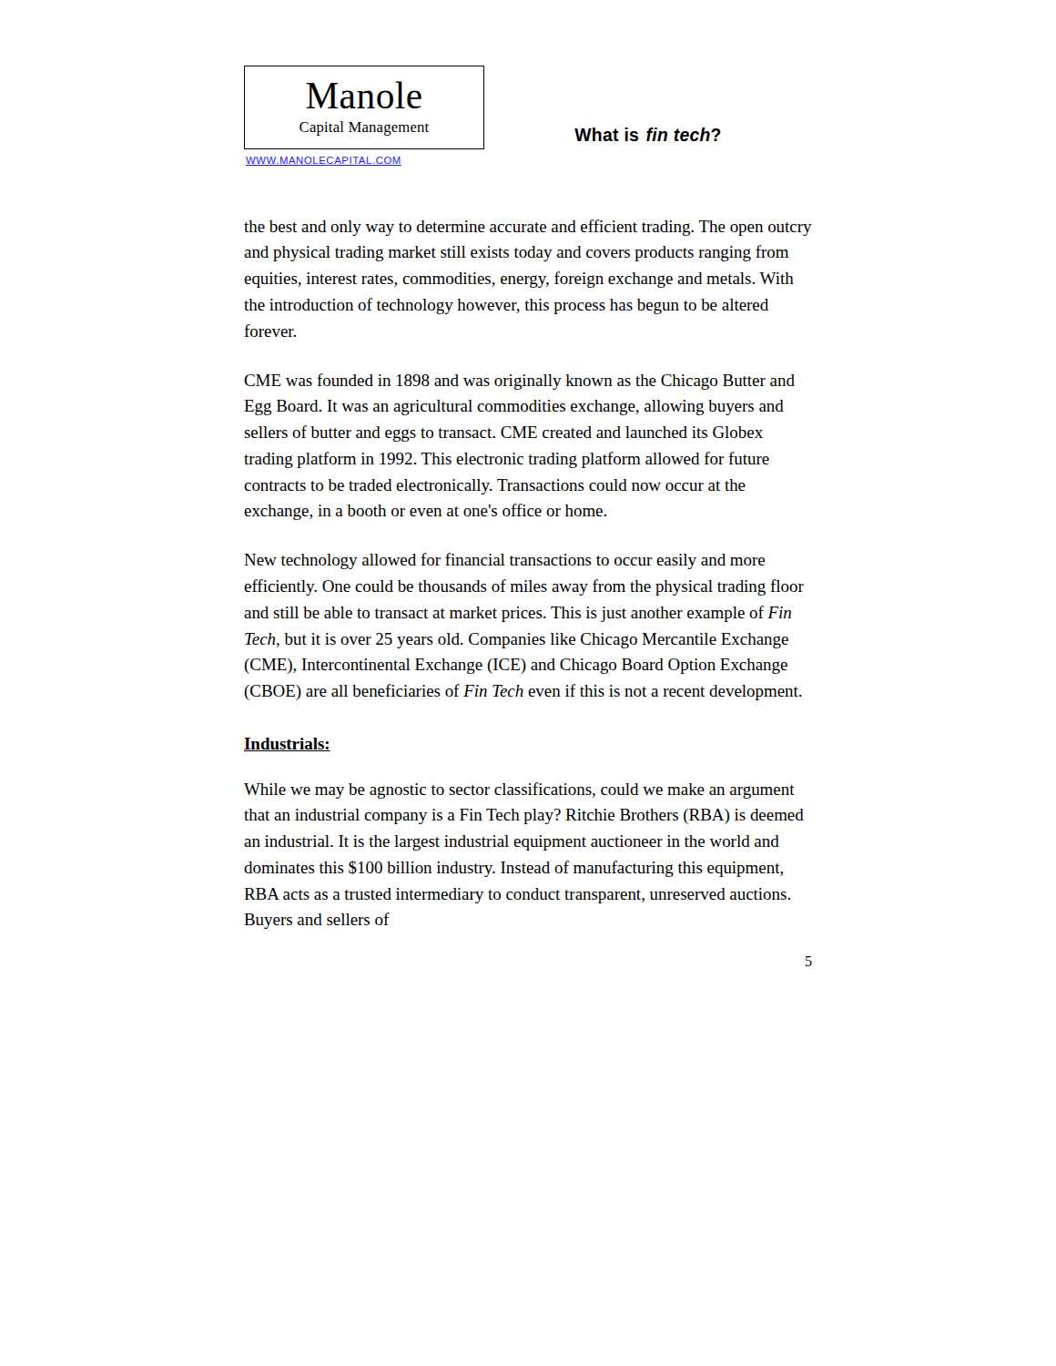Manole
Capital Management
www.manolecapital.com
What is fin tech?
the best and only way to determine accurate and efficient trading. The open outcry and physical trading market still exists today and covers products ranging from equities, interest rates, commodities, energy, foreign exchange and metals. With the introduction of technology however, this process has begun to be altered forever.
CME was founded in 1898 and was originally known as the Chicago Butter and Egg Board. It was an agricultural commodities exchange, allowing buyers and sellers of butter and eggs to transact. CME created and launched its Globex trading platform in 1992. This electronic trading platform allowed for future contracts to be traded electronically. Transactions could now occur at the exchange, in a booth or even at one's office or home.
New technology allowed for financial transactions to occur easily and more efficiently. One could be thousands of miles away from the physical trading floor and still be able to transact at market prices. This is just another example of Fin Tech, but it is over 25 years old. Companies like Chicago Mercantile Exchange (CME), Intercontinental Exchange (ICE) and Chicago Board Option Exchange (CBOE) are all beneficiaries of Fin Tech even if this is not a recent development.
Industrials:
While we may be agnostic to sector classifications, could we make an argument that an industrial company is a Fin Tech play? Ritchie Brothers (RBA) is deemed an industrial. It is the largest industrial equipment auctioneer in the world and dominates this $100 billion industry. Instead of manufacturing this equipment, RBA acts as a trusted intermediary to conduct transparent, unreserved auctions. Buyers and sellers of
5